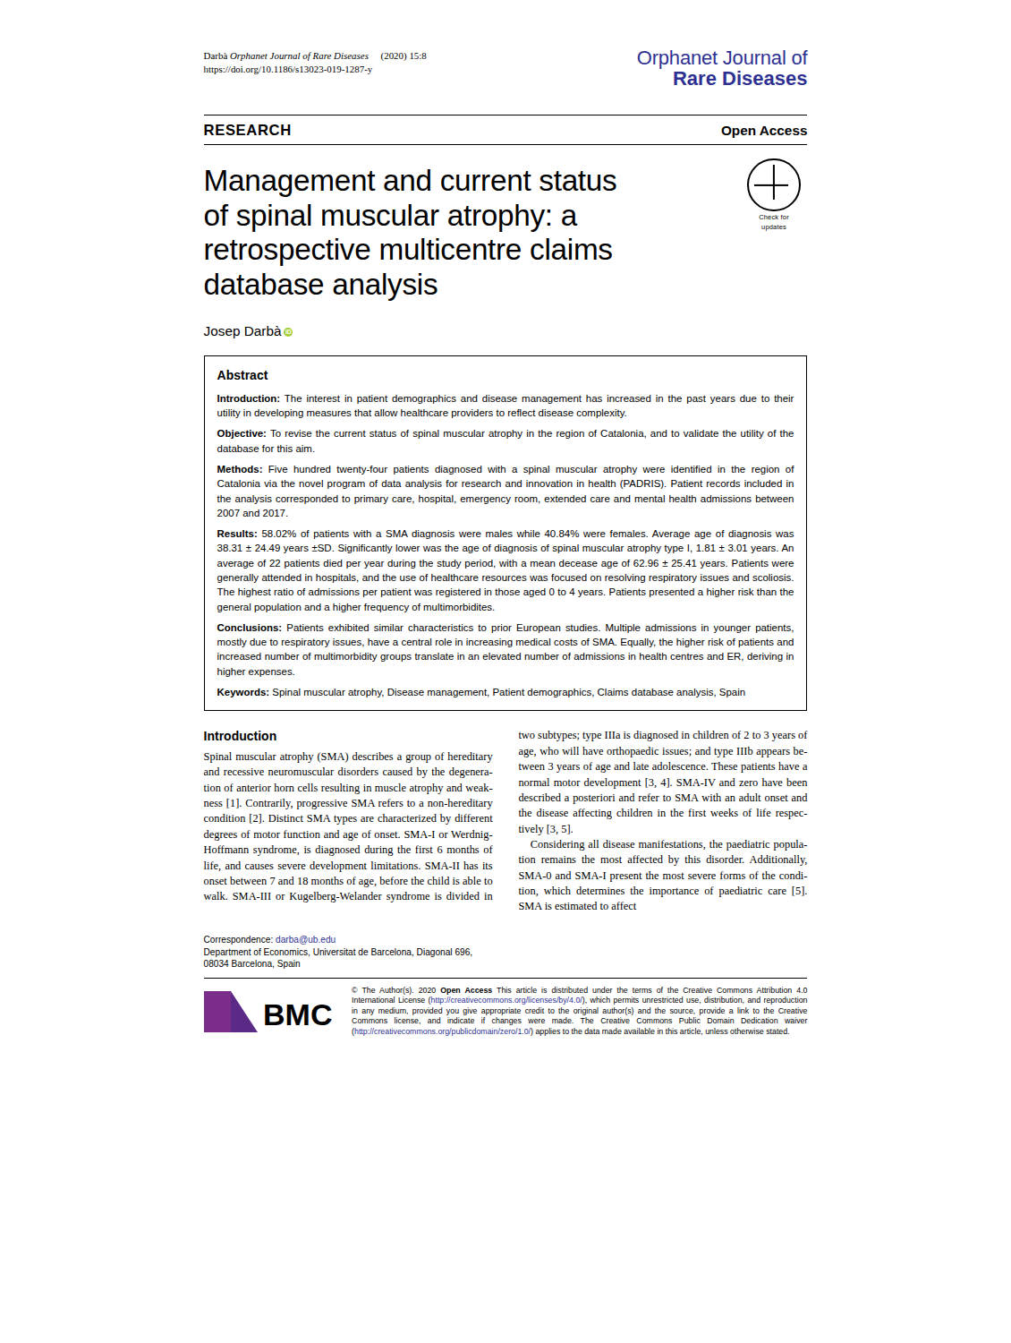Darbà Orphanet Journal of Rare Diseases (2020) 15:8
https://doi.org/10.1186/s13023-019-1287-y
Orphanet Journal of Rare Diseases
RESEARCH
Open Access
Check for
updates
Management and current status of spinal muscular atrophy: a retrospective multicentre claims database analysis
Josep Darbà
Abstract
Introduction: The interest in patient demographics and disease management has increased in the past years due to their utility in developing measures that allow healthcare providers to reflect disease complexity.
Objective: To revise the current status of spinal muscular atrophy in the region of Catalonia, and to validate the utility of the database for this aim.
Methods: Five hundred twenty-four patients diagnosed with a spinal muscular atrophy were identified in the region of Catalonia via the novel program of data analysis for research and innovation in health (PADRIS). Patient records included in the analysis corresponded to primary care, hospital, emergency room, extended care and mental health admissions between 2007 and 2017.
Results: 58.02% of patients with a SMA diagnosis were males while 40.84% were females. Average age of diagnosis was 38.31 ± 24.49 years ±SD. Significantly lower was the age of diagnosis of spinal muscular atrophy type I, 1.81 ± 3.01 years. An average of 22 patients died per year during the study period, with a mean decease age of 62.96 ± 25.41 years. Patients were generally attended in hospitals, and the use of healthcare resources was focused on resolving respiratory issues and scoliosis. The highest ratio of admissions per patient was registered in those aged 0 to 4 years. Patients presented a higher risk than the general population and a higher frequency of multimorbidites.
Conclusions: Patients exhibited similar characteristics to prior European studies. Multiple admissions in younger patients, mostly due to respiratory issues, have a central role in increasing medical costs of SMA. Equally, the higher risk of patients and increased number of multimorbidity groups translate in an elevated number of admissions in health centres and ER, deriving in higher expenses.
Keywords: Spinal muscular atrophy, Disease management, Patient demographics, Claims database analysis, Spain
Introduction
Spinal muscular atrophy (SMA) describes a group of hereditary and recessive neuromuscular disorders caused by the degeneration of anterior horn cells resulting in muscle atrophy and weakness [1]. Contrarily, progressive SMA refers to a non-hereditary condition [2]. Distinct SMA types are characterized by different degrees of motor function and age of onset. SMA-I or Werdnig-Hoffmann syndrome, is diagnosed during the first 6 months of life, and causes severe development limitations. SMA-II has its onset between 7 and 18 months of age, before the child is able to walk. SMA-III or Kugelberg-Welander syndrome is divided in two subtypes; type IIIa is diagnosed in children of 2 to 3 years of age, who will have orthopaedic issues; and type IIIb appears between 3 years of age and late adolescence. These patients have a normal motor development [3, 4]. SMA-IV and zero have been described a posteriori and refer to SMA with an adult onset and the disease affecting children in the first weeks of life respectively [3, 5].
Considering all disease manifestations, the paediatric population remains the most affected by this disorder. Additionally, SMA-0 and SMA-I present the most severe forms of the condition, which determines the importance of paediatric care [5]. SMA is estimated to affect
Correspondence: darba@ub.edu
Department of Economics, Universitat de Barcelona, Diagonal 696, 08034 Barcelona, Spain
BMC
© The Author(s). 2020 Open Access This article is distributed under the terms of the Creative Commons Attribution 4.0 International License (http://creativecommons.org/licenses/by/4.0/), which permits unrestricted use, distribution, and reproduction in any medium, provided you give appropriate credit to the original author(s) and the source, provide a link to the Creative Commons license, and indicate if changes were made. The Creative Commons Public Domain Dedication waiver (http://creativecommons.org/publicdomain/zero/1.0/) applies to the data made available in this article, unless otherwise stated.